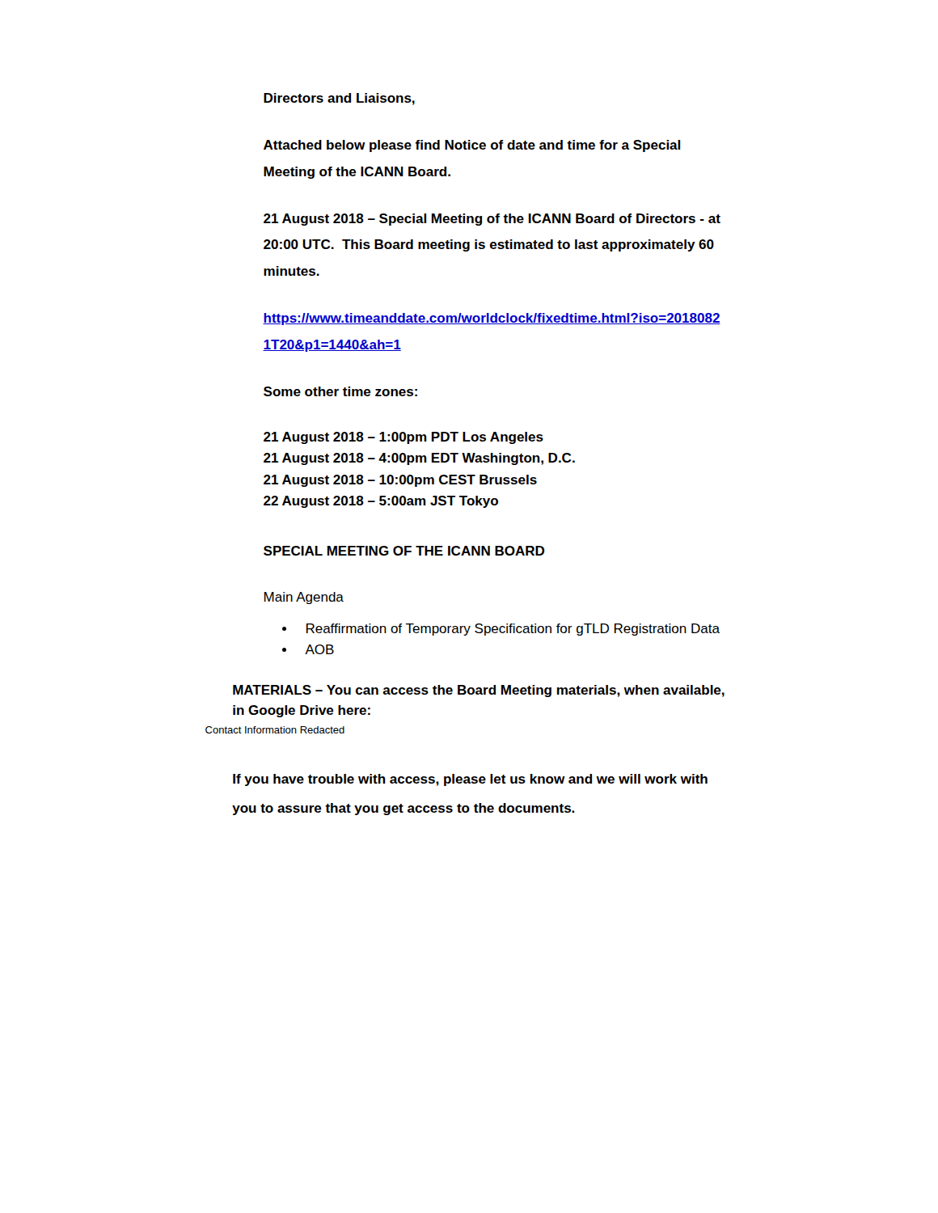Directors and Liaisons,
Attached below please find Notice of date and time for a Special Meeting of the ICANN Board.
21 August 2018 – Special Meeting of the ICANN Board of Directors - at 20:00 UTC. This Board meeting is estimated to last approximately 60 minutes.
https://www.timeanddate.com/worldclock/fixedtime.html?iso=20180821T20&p1=1440&ah=1
Some other time zones:
21 August 2018 – 1:00pm PDT Los Angeles 21 August 2018 – 4:00pm EDT Washington, D.C. 21 August 2018 – 10:00pm CEST Brussels 22 August 2018 – 5:00am JST Tokyo
SPECIAL MEETING OF THE ICANN BOARD
Main Agenda
Reaffirmation of Temporary Specification for gTLD Registration Data
AOB
MATERIALS – You can access the Board Meeting materials, when available, in Google Drive here:
Contact Information Redacted
If you have trouble with access, please let us know and we will work with you to assure that you get access to the documents.